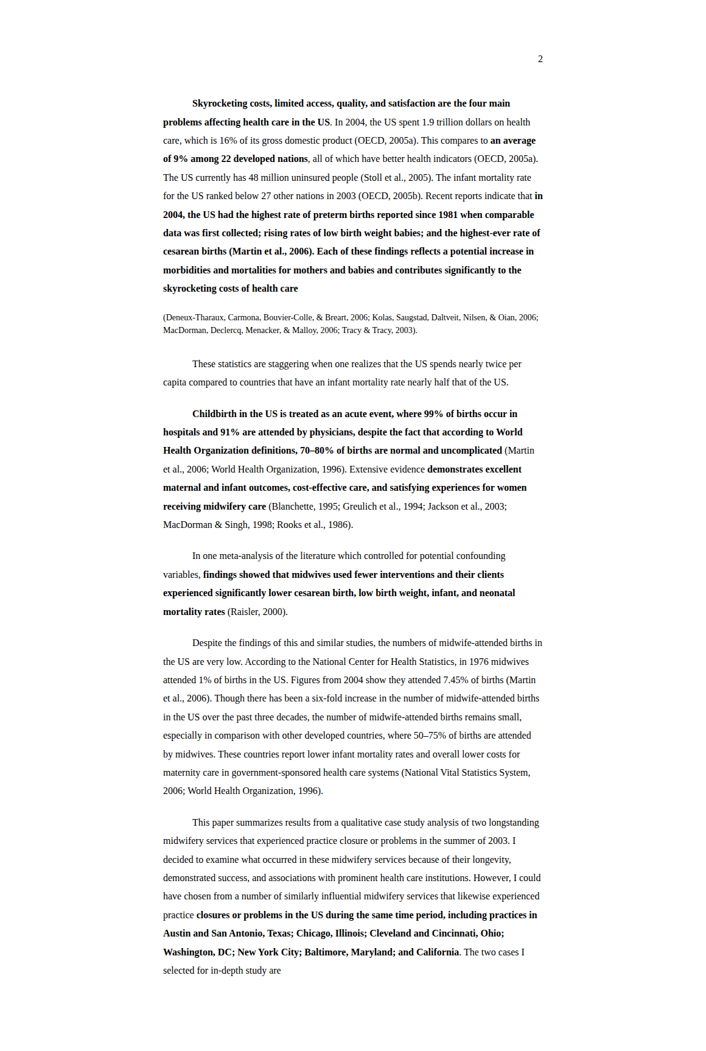2
Skyrocketing costs, limited access, quality, and satisfaction are the four main problems affecting health care in the US. In 2004, the US spent 1.9 trillion dollars on health care, which is 16% of its gross domestic product (OECD, 2005a). This compares to an average of 9% among 22 developed nations, all of which have better health indicators (OECD, 2005a). The US currently has 48 million uninsured people (Stoll et al., 2005). The infant mortality rate for the US ranked below 27 other nations in 2003 (OECD, 2005b). Recent reports indicate that in 2004, the US had the highest rate of preterm births reported since 1981 when comparable data was first collected; rising rates of low birth weight babies; and the highest-ever rate of cesarean births (Martin et al., 2006). Each of these findings reflects a potential increase in morbidities and mortalities for mothers and babies and contributes significantly to the skyrocketing costs of health care
(Deneux-Tharaux, Carmona, Bouvier-Colle, & Breart, 2006; Kolas, Saugstad, Daltveit, Nilsen, & Oian, 2006; MacDorman, Declercq, Menacker, & Malloy, 2006; Tracy & Tracy, 2003).
These statistics are staggering when one realizes that the US spends nearly twice per capita compared to countries that have an infant mortality rate nearly half that of the US.
Childbirth in the US is treated as an acute event, where 99% of births occur in hospitals and 91% are attended by physicians, despite the fact that according to World Health Organization definitions, 70–80% of births are normal and uncomplicated (Martin et al., 2006; World Health Organization, 1996). Extensive evidence demonstrates excellent maternal and infant outcomes, cost-effective care, and satisfying experiences for women receiving midwifery care (Blanchette, 1995; Greulich et al., 1994; Jackson et al., 2003; MacDorman & Singh, 1998; Rooks et al., 1986).
In one meta-analysis of the literature which controlled for potential confounding variables, findings showed that midwives used fewer interventions and their clients experienced significantly lower cesarean birth, low birth weight, infant, and neonatal mortality rates (Raisler, 2000).
Despite the findings of this and similar studies, the numbers of midwife-attended births in the US are very low. According to the National Center for Health Statistics, in 1976 midwives attended 1% of births in the US. Figures from 2004 show they attended 7.45% of births (Martin et al., 2006). Though there has been a six-fold increase in the number of midwife-attended births in the US over the past three decades, the number of midwife-attended births remains small, especially in comparison with other developed countries, where 50–75% of births are attended by midwives. These countries report lower infant mortality rates and overall lower costs for maternity care in government-sponsored health care systems (National Vital Statistics System, 2006; World Health Organization, 1996).
This paper summarizes results from a qualitative case study analysis of two longstanding midwifery services that experienced practice closure or problems in the summer of 2003. I decided to examine what occurred in these midwifery services because of their longevity, demonstrated success, and associations with prominent health care institutions. However, I could have chosen from a number of similarly influential midwifery services that likewise experienced practice closures or problems in the US during the same time period, including practices in Austin and San Antonio, Texas; Chicago, Illinois; Cleveland and Cincinnati, Ohio; Washington, DC; New York City; Baltimore, Maryland; and California. The two cases I selected for in-depth study are